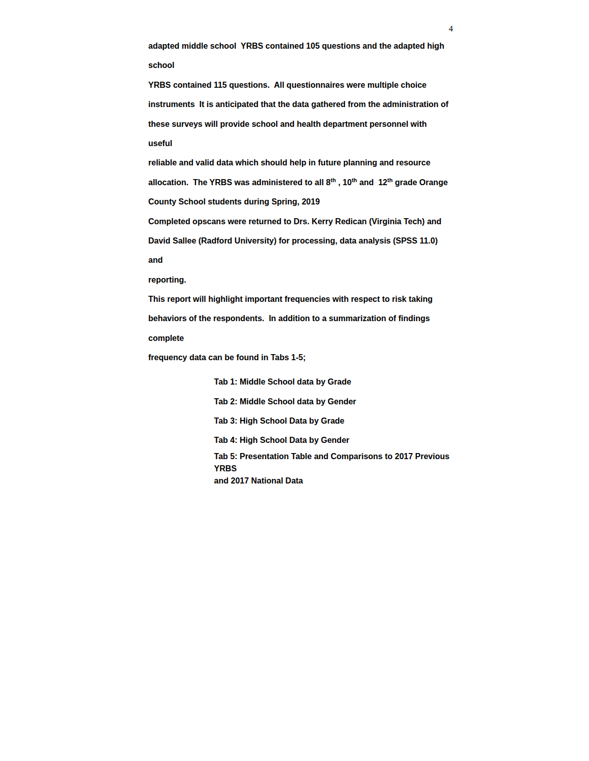4
adapted middle school YRBS contained 105 questions and the adapted high school
YRBS contained 115 questions. All questionnaires were multiple choice
instruments It is anticipated that the data gathered from the administration of
these surveys will provide school and health department personnel with useful
reliable and valid data which should help in future planning and resource
allocation. The YRBS was administered to all 8th , 10th and 12th grade Orange
County School students during Spring, 2019
Completed opscans were returned to Drs. Kerry Redican (Virginia Tech) and
David Sallee (Radford University) for processing, data analysis (SPSS 11.0) and
reporting.
This report will highlight important frequencies with respect to risk taking
behaviors of the respondents. In addition to a summarization of findings complete
frequency data can be found in Tabs 1-5;
Tab 1: Middle School data by Grade
Tab 2: Middle School data by Gender
Tab 3: High School Data by Grade
Tab 4: High School Data by Gender
Tab 5: Presentation Table and Comparisons to 2017 Previous YRBS
and 2017 National Data